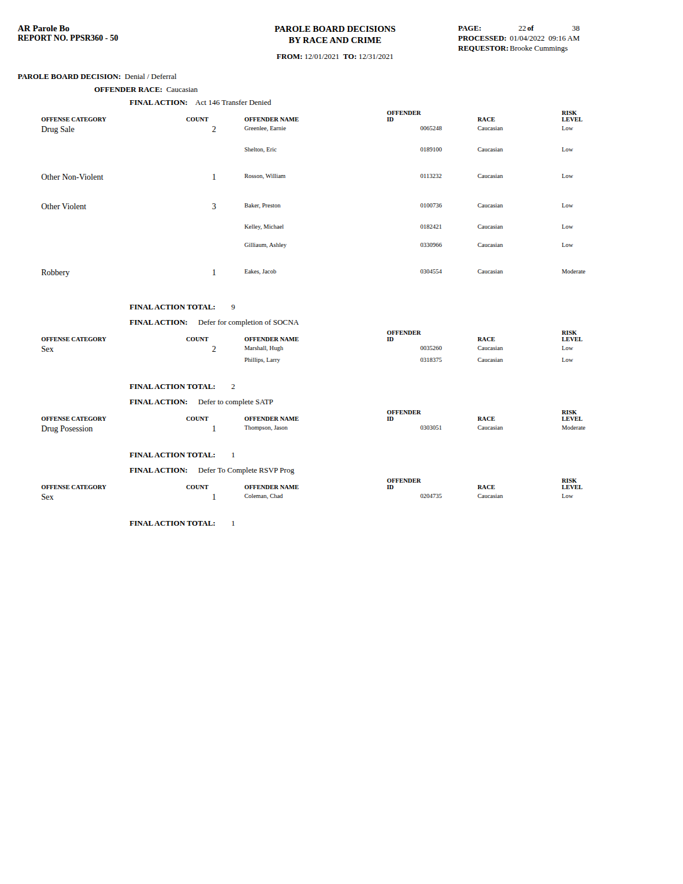AR Parole Bo
REPORT NO. PPSR360 - 50
PAROLE BOARD DECISIONS
BY RACE AND CRIME
FROM: 12/01/2021 TO: 12/31/2021
| PAGE: | 22 | of | 38 |
| PROCESSED: | 01/04/2022 09:16 AM |
| REQUESTOR: | Brooke Cummings |
PAROLE BOARD DECISION: Denial / Deferral
OFFENDER RACE: Caucasian
FINAL ACTION: Act 146 Transfer Denied
| OFFENSE CATEGORY | COUNT | OFFENDER NAME | OFFENDER ID | RACE | RISK LEVEL |
| --- | --- | --- | --- | --- | --- |
| Drug Sale | 2 | Greenlee, Earnie | 0065248 | Caucasian | Low |
| | | Shelton, Eric | 0189100 | Caucasian | Low |
| Other Non-Violent | 1 | Rosson, William | 0113232 | Caucasian | Low |
| Other Violent | 3 | Baker, Preston | 0100736 | Caucasian | Low |
| | | Kelley, Michael | 0182421 | Caucasian | Low |
| | | Gilliaum, Ashley | 0330966 | Caucasian | Low |
| Robbery | 1 | Eakes, Jacob | 0304554 | Caucasian | Moderate |
FINAL ACTION TOTAL: 9
FINAL ACTION: Defer for completion of SOCNA
| OFFENSE CATEGORY | COUNT | OFFENDER NAME | OFFENDER ID | RACE | RISK LEVEL |
| --- | --- | --- | --- | --- | --- |
| Sex | 2 | Marshall, Hugh | 0035260 | Caucasian | Low |
| | | Phillips, Larry | 0318375 | Caucasian | Low |
FINAL ACTION TOTAL: 2
FINAL ACTION: Defer to complete SATP
| OFFENSE CATEGORY | COUNT | OFFENDER NAME | OFFENDER ID | RACE | RISK LEVEL |
| --- | --- | --- | --- | --- | --- |
| Drug Posession | 1 | Thompson, Jason | 0303051 | Caucasian | Moderate |
FINAL ACTION TOTAL: 1
FINAL ACTION: Defer To Complete RSVP Prog
| OFFENSE CATEGORY | COUNT | OFFENDER NAME | OFFENDER ID | RACE | RISK LEVEL |
| --- | --- | --- | --- | --- | --- |
| Sex | 1 | Coleman, Chad | 0204735 | Caucasian | Low |
FINAL ACTION TOTAL: 1